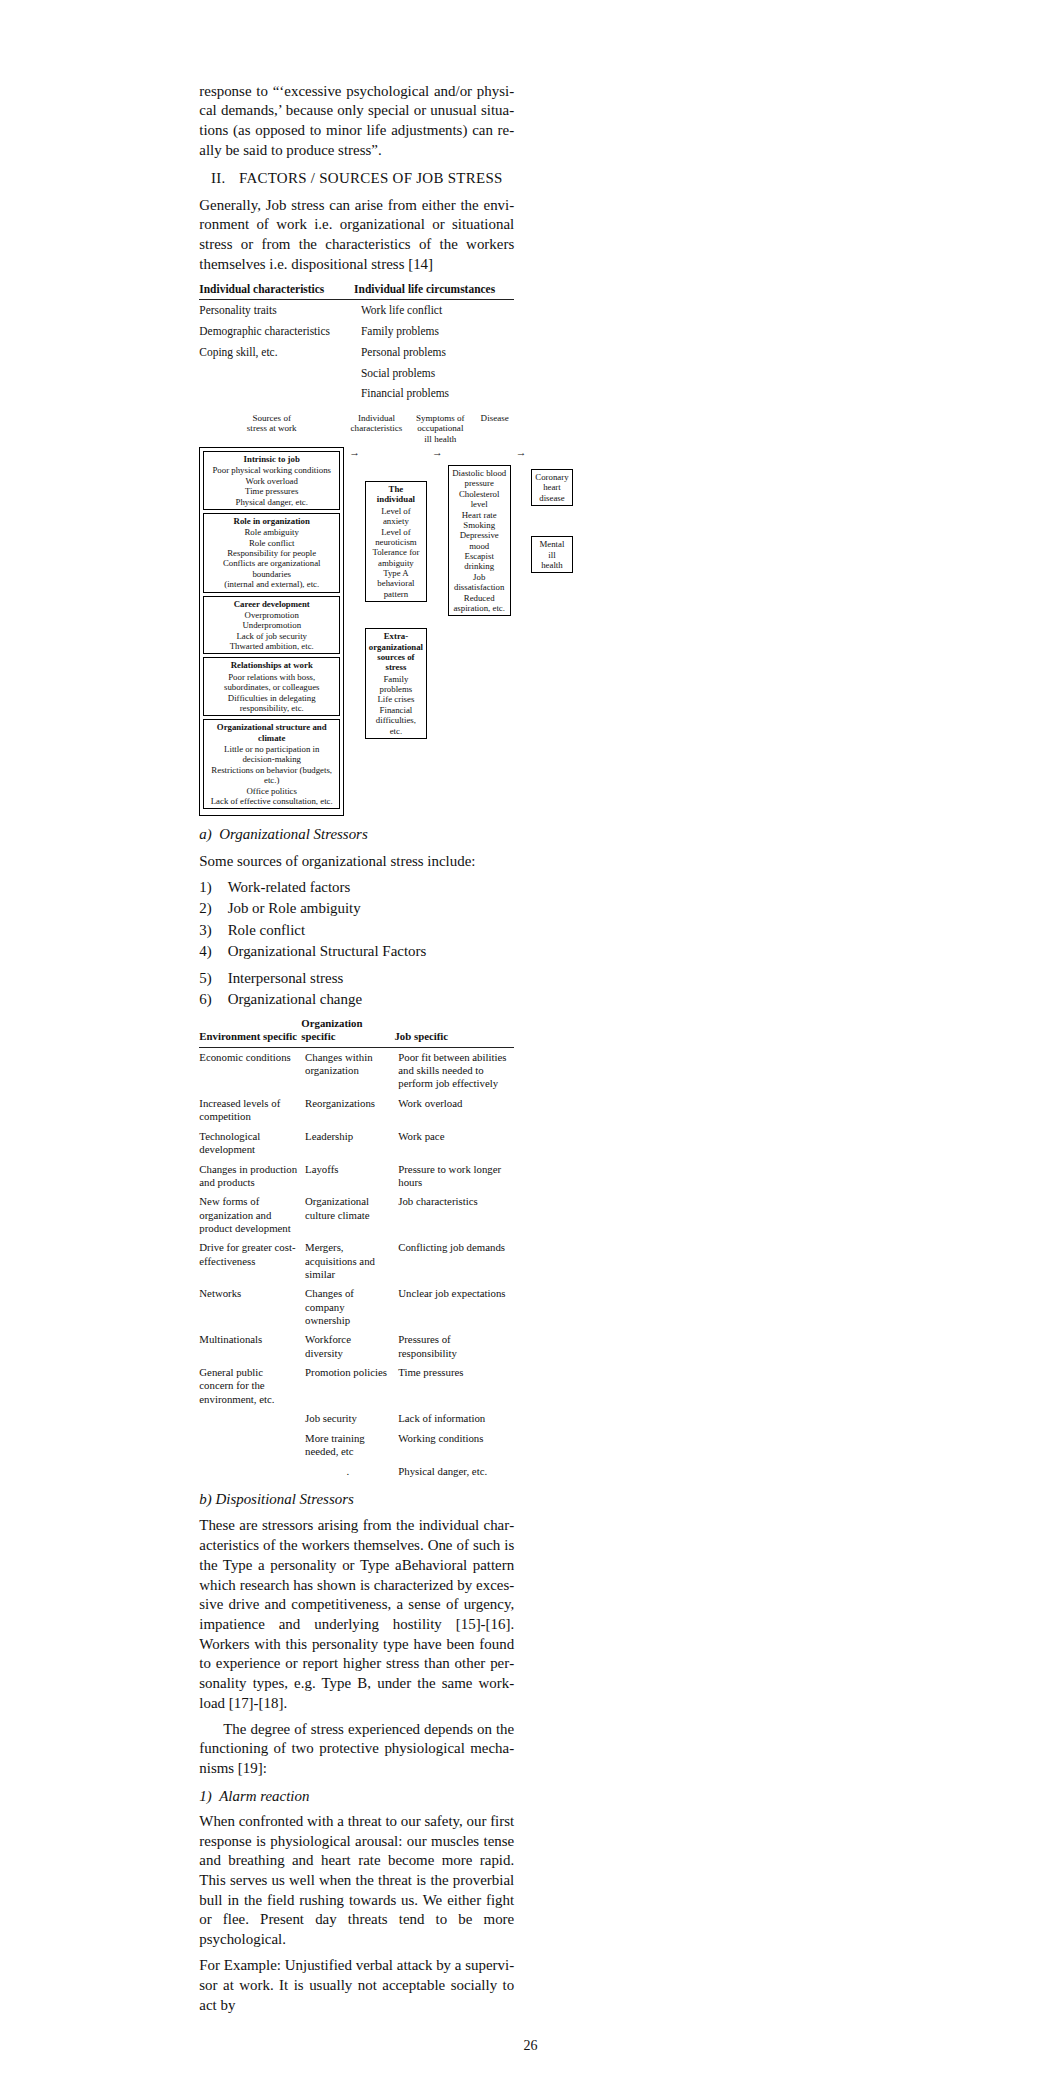response to “‘excessive psychological and/or physical demands,’ because only special or unusual situations (as opposed to minor life adjustments) can really be said to produce stress”.
II. FACTORS / SOURCES OF JOB STRESS
Generally, Job stress can arise from either the environment of work i.e. organizational or situational stress or from the characteristics of the workers themselves i.e. dispositional stress [14]
| Individual characteristics | Individual life circumstances |
| --- | --- |
| Personality traits | Work life conflict |
| Demographic characteristics | Family problems |
| Coping skill, etc. | Personal problems |
| | Social problems |
| | Financial problems |
Sources of
stress at work
Individual
characteristics
Symptoms of
occupational
ill health
Disease
Intrinsic to job Poor physical working conditions Work overload Time pressures Physical danger, etc.
Role in organization Role ambiguity Role conflict Responsibility for people Conflicts are organizational boundaries (internal and external), etc.
Career development Overpromotion Underpromotion Lack of job security Thwarted ambition, etc.
Relationships at work Poor relations with boss, subordinates, or colleagues Difficulties in delegating responsibility, etc.
Organizational structure and climate Little or no participation in decision-making Restrictions on behavior (budgets, etc.) Office politics Lack of effective consultation, etc.
→
The individual Level of anxiety Level of neuroticism Tolerance for ambiguity Type A behavioral pattern
Extra-organizational
sources of stress Family problems Life crises Financial difficulties, etc.
→
Diastolic blood pressure Cholesterol level Heart rate Smoking Depressive mood Escapist drinking Job dissatisfaction Reduced aspiration, etc.
→
Coronary heart disease
Mental ill health
a) Organizational Stressors
Some sources of organizational stress include:
Work-related factors
Job or Role ambiguity
Role conflict
Organizational Structural Factors
Interpersonal stress
Organizational change
| Environment specific | Organization specific | Job specific |
| --- | --- | --- |
| Economic conditions | Changes within organization | Poor fit between abilities and skills needed to perform job effectively |
| Increased levels of competition | Reorganizations | Work overload |
| Technological development | Leadership | Work pace |
| Changes in production and products | Layoffs | Pressure to work longer hours |
| New forms of organization and product development | Organizational culture climate | Job characteristics |
| Drive for greater cost-effectiveness | Mergers, acquisitions and similar | Conflicting job demands |
| Networks | Changes of company ownership | Unclear job expectations |
| Multinationals | Workforce diversity | Pressures of responsibility |
| General public concern for the environment, etc. | Promotion policies | Time pressures |
| | Job security | Lack of information |
| | More training needed, etc | Working conditions |
| | . | Physical danger, etc. |
b) Dispositional Stressors
These are stressors arising from the individual characteristics of the workers themselves. One of such is the Type a personality or Type aBehavioral pattern which research has shown is characterized by excessive drive and competitiveness, a sense of urgency, impatience and underlying hostility [15]-[16]. Workers with this personality type have been found to experience or report higher stress than other personality types, e.g. Type B, under the same workload [17]-[18].
The degree of stress experienced depends on the functioning of two protective physiological mechanisms [19]:
1) Alarm reaction
When confronted with a threat to our safety, our first response is physiological arousal: our muscles tense and breathing and heart rate become more rapid. This serves us well when the threat is the proverbial bull in the field rushing towards us. We either fight or flee. Present day threats tend to be more psychological.
For Example: Unjustified verbal attack by a supervisor at work. It is usually not acceptable socially to act by
26